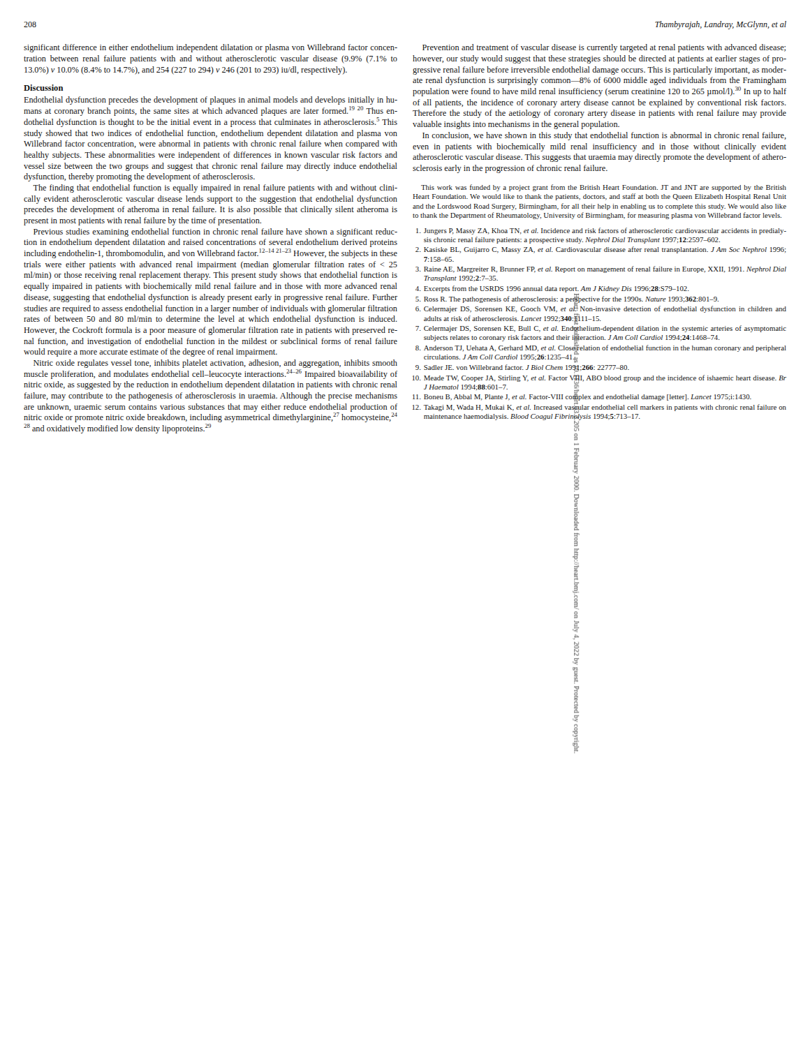208 Thambyrajah, Landray, McGlynn, et al
significant difference in either endothelium independent dilatation or plasma von Willebrand factor concentration between renal failure patients with and without atherosclerotic vascular disease (9.9% (7.1% to 13.0%) v 10.0% (8.4% to 14.7%), and 254 (227 to 294) v 246 (201 to 293) iu/dl, respectively).
Discussion
Endothelial dysfunction precedes the development of plaques in animal models and develops initially in humans at coronary branch points, the same sites at which advanced plaques are later formed.19 20 Thus endothelial dysfunction is thought to be the initial event in a process that culminates in atherosclerosis.5 This study showed that two indices of endothelial function, endothelium dependent dilatation and plasma von Willebrand factor concentration, were abnormal in patients with chronic renal failure when compared with healthy subjects. These abnormalities were independent of differences in known vascular risk factors and vessel size between the two groups and suggest that chronic renal failure may directly induce endothelial dysfunction, thereby promoting the development of atherosclerosis.
The finding that endothelial function is equally impaired in renal failure patients with and without clinically evident atherosclerotic vascular disease lends support to the suggestion that endothelial dysfunction precedes the development of atheroma in renal failure. It is also possible that clinically silent atheroma is present in most patients with renal failure by the time of presentation.
Previous studies examining endothelial function in chronic renal failure have shown a significant reduction in endothelium dependent dilatation and raised concentrations of several endothelium derived proteins including endothelin-1, thrombomodulin, and von Willebrand factor.12–14 21–23 However, the subjects in these trials were either patients with advanced renal impairment (median glomerular filtration rates of < 25 ml/min) or those receiving renal replacement therapy. This present study shows that endothelial function is equally impaired in patients with biochemically mild renal failure and in those with more advanced renal disease, suggesting that endothelial dysfunction is already present early in progressive renal failure. Further studies are required to assess endothelial function in a larger number of individuals with glomerular filtration rates of between 50 and 80 ml/min to determine the level at which endothelial dysfunction is induced. However, the Cockroft formula is a poor measure of glomerular filtration rate in patients with preserved renal function, and investigation of endothelial function in the mildest or subclinical forms of renal failure would require a more accurate estimate of the degree of renal impairment.
Nitric oxide regulates vessel tone, inhibits platelet activation, adhesion, and aggregation, inhibits smooth muscle proliferation, and modulates endothelial cell–leucocyte interactions.24–26 Impaired bioavailability of nitric oxide, as suggested by the reduction in endothelium dependent dilatation in patients with chronic renal failure, may contribute to the pathogenesis of atherosclerosis in uraemia. Although the precise mechanisms are unknown, uraemic serum contains various substances that may either reduce endothelial production of nitric oxide or promote nitric oxide breakdown, including asymmetrical dimethylarginine,27 homocysteine,24 28 and oxidatively modified low density lipoproteins.29
Prevention and treatment of vascular disease is currently targeted at renal patients with advanced disease; however, our study would suggest that these strategies should be directed at patients at earlier stages of progressive renal failure before irreversible endothelial damage occurs. This is particularly important, as moderate renal dysfunction is surprisingly common—8% of 6000 middle aged individuals from the Framingham population were found to have mild renal insufficiency (serum creatinine 120 to 265 µmol/l).30 In up to half of all patients, the incidence of coronary artery disease cannot be explained by conventional risk factors. Therefore the study of the aetiology of coronary artery disease in patients with renal failure may provide valuable insights into mechanisms in the general population.
In conclusion, we have shown in this study that endothelial function is abnormal in chronic renal failure, even in patients with biochemically mild renal insufficiency and in those without clinically evident atherosclerotic vascular disease. This suggests that uraemia may directly promote the development of atherosclerosis early in the progression of chronic renal failure.
This work was funded by a project grant from the British Heart Foundation. JT and JNT are supported by the British Heart Foundation. We would like to thank the patients, doctors, and staff at both the Queen Elizabeth Hospital Renal Unit and the Lordswood Road Surgery, Birmingham, for all their help in enabling us to complete this study. We would also like to thank the Department of Rheumatology, University of Birmingham, for measuring plasma von Willebrand factor levels.
Jungers P, Massy ZA, Khoa TN, et al. Incidence and risk factors of atherosclerotic cardiovascular accidents in predialysis chronic renal failure patients: a prospective study. Nephrol Dial Transplant 1997;12:2597–602.
Kasiske BL, Guijarro C, Massy ZA, et al. Cardiovascular disease after renal transplantation. J Am Soc Nephrol 1996; 7:158–65.
Raine AE, Margreiter R, Brunner FP, et al. Report on management of renal failure in Europe, XXII, 1991. Nephrol Dial Transplant 1992;2:7–35.
Excerpts from the USRDS 1996 annual data report. Am J Kidney Dis 1996;28:S79–102.
Ross R. The pathogenesis of atherosclerosis: a perspective for the 1990s. Nature 1993;362:801–9.
Celermajer DS, Sorensen KE, Gooch VM, et al. Non-invasive detection of endothelial dysfunction in children and adults at risk of atherosclerosis. Lancet 1992;340:1111–15.
Celermajer DS, Sorensen KE, Bull C, et al. Endothelium-dependent dilation in the systemic arteries of asymptomatic subjects relates to coronary risk factors and their interaction. J Am Coll Cardiol 1994;24:1468–74.
Anderson TJ, Uehata A, Gerhard MD, et al. Close relation of endothelial function in the human coronary and peripheral circulations. J Am Coll Cardiol 1995;26:1235–41.
Sadler JE. von Willebrand factor. J Biol Chem 1991;266: 22777–80.
Meade TW, Cooper JA, Stirling Y, et al. Factor VIII, ABO blood group and the incidence of ishaemic heart disease. Br J Haematol 1994;88:601–7.
Boneu B, Abbal M, Plante J, et al. Factor-VIII complex and endothelial damage [letter]. Lancet 1975;i:1430.
Takagi M, Wada H, Mukai K, et al. Increased vascular endothelial cell markers in patients with chronic renal failure on maintenance haemodialysis. Blood Coagul Fibrinolysis 1994;5:713–17.
Heart: first published as 10.1136/heart.83.2.205 on 1 February 2000. Downloaded from http://heart.bmj.com/ on July 4, 2022 by guest. Protected by copyright.